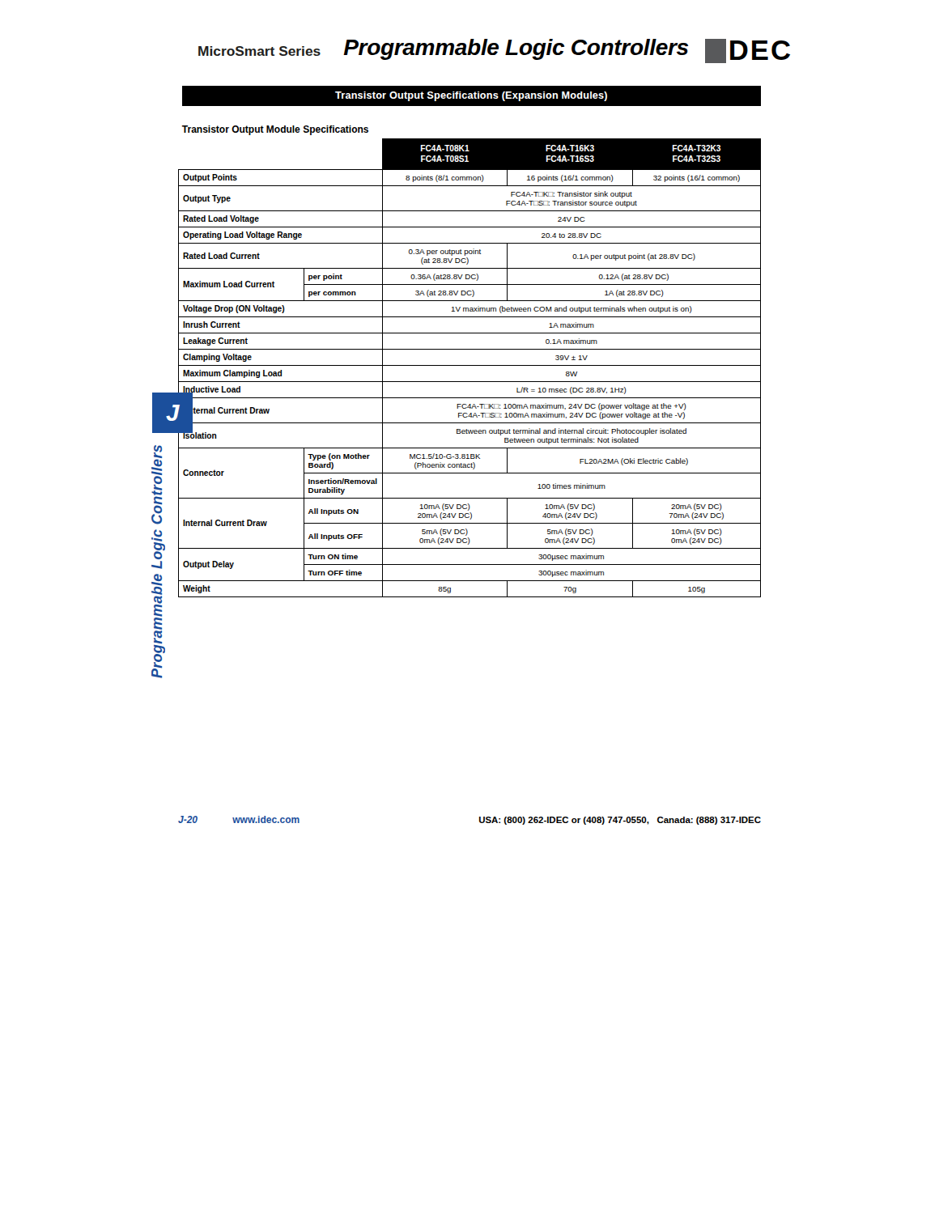MicroSmart Series
Programmable Logic Controllers
DEC
Transistor Output Specifications (Expansion Modules)
Transistor Output Module Specifications
| | FC4A-T08K1 FC4A-T08S1 | FC4A-T16K3 FC4A-T16S3 | FC4A-T32K3 FC4A-T32S3 |
| --- | --- | --- | --- |
| Output Points | 8 points (8/1 common) | 16 points (16/1 common) | 32 points (16/1 common) |
| Output Type | FC4A-T□K□: Transistor sink output FC4A-T□S□: Transistor source output |
| Rated Load Voltage | 24V DC |
| Operating Load Voltage Range | 20.4 to 28.8V DC |
| Rated Load Current | 0.3A per output point (at 28.8V DC) | 0.1A per output point (at 28.8V DC) |
| Maximum Load Current | per point | 0.36A (at28.8V DC) | 0.12A (at 28.8V DC) |
| per common | 3A (at 28.8V DC) | 1A (at 28.8V DC) |
| Voltage Drop (ON Voltage) | 1V maximum (between COM and output terminals when output is on) |
| Inrush Current | 1A maximum |
| Leakage Current | 0.1A maximum |
| Clamping Voltage | 39V ± 1V |
| Maximum Clamping Load | 8W |
| Inductive Load | L/R = 10 msec (DC 28.8V, 1Hz) |
| External Current Draw | FC4A-T□K□: 100mA maximum, 24V DC (power voltage at the +V) FC4A-T□S□: 100mA maximum, 24V DC (power voltage at the -V) |
| Isolation | Between output terminal and internal circuit: Photocoupler isolated Between output terminals: Not isolated |
| Connector | Type (on Mother Board) | MC1.5/10-G-3.81BK (Phoenix contact) | FL20A2MA (Oki Electric Cable) |
| Insertion/Removal Durability | 100 times minimum |
| Internal Current Draw | All Inputs ON | 10mA (5V DC) 20mA (24V DC) | 10mA (5V DC) 40mA (24V DC) | 20mA (5V DC) 70mA (24V DC) |
| All Inputs OFF | 5mA (5V DC) 0mA (24V DC) | 5mA (5V DC) 0mA (24V DC) | 10mA (5V DC) 0mA (24V DC) |
| Output Delay | Turn ON time | 300µsec maximum |
| Turn OFF time | 300µsec maximum |
| Weight | 85g | 70g | 105g |
J
Programmable Logic Controllers
J-20
www.idec.com
USA: (800) 262-IDEC or (408) 747-0550, Canada: (888) 317-IDEC